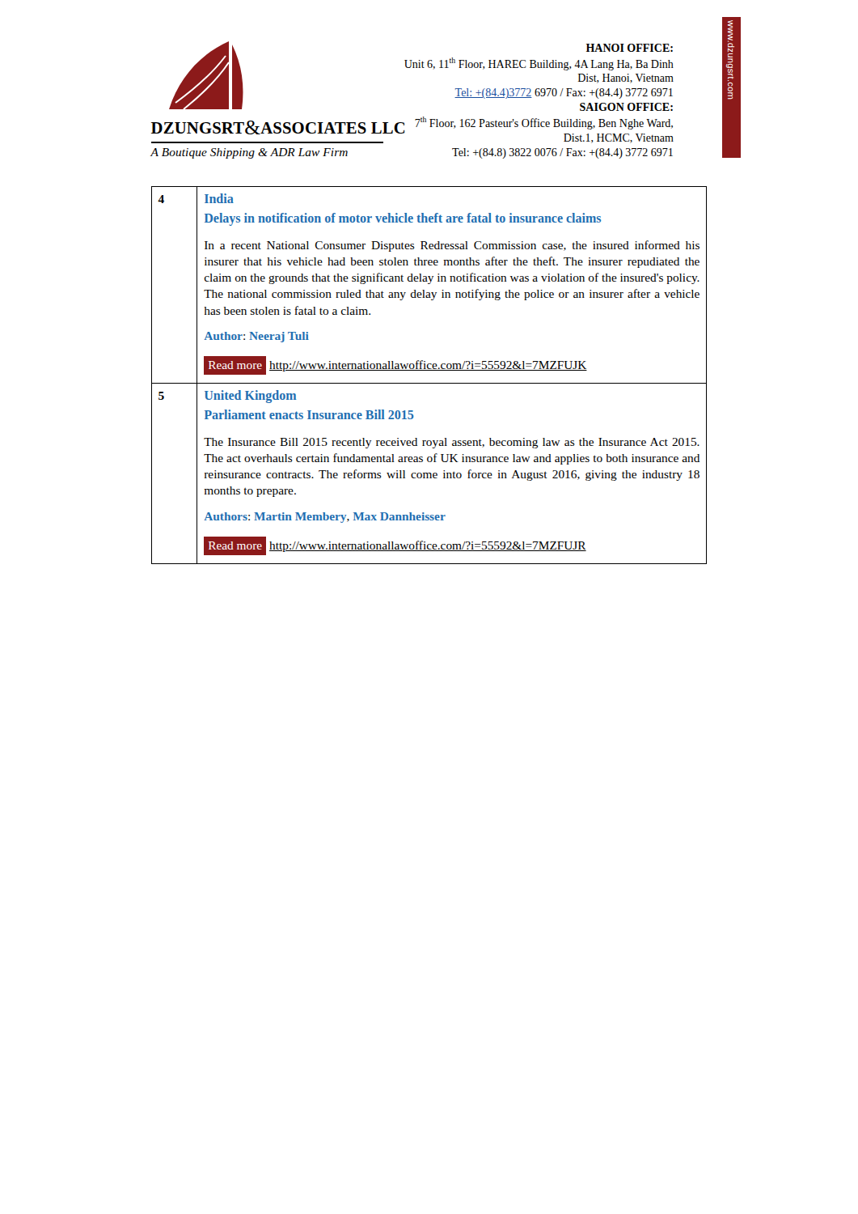www.dzungsrt.com
DZUNGSRT&ASSOCIATES LLC
A Boutique Shipping & ADR Law Firm
HANOI OFFICE:
Unit 6, 11th Floor, HAREC Building, 4A Lang Ha, Ba Dinh Dist, Hanoi, Vietnam
Tel: +(84.4)3772 6970 / Fax: +(84.4) 3772 6971
SAIGON OFFICE:
7th Floor, 162 Pasteur's Office Building, Ben Nghe Ward, Dist.1, HCMC, Vietnam
Tel: +(84.8) 3822 0076 / Fax: +(84.4) 3772 6971
| 4 | India Delays in notification of motor vehicle theft are fatal to insurance claims In a recent National Consumer Disputes Redressal Commission case, the insured informed his insurer that his vehicle had been stolen three months after the theft. The insurer repudiated the claim on the grounds that the significant delay in notification was a violation of the insured's policy. The national commission ruled that any delay in notifying the police or an insurer after a vehicle has been stolen is fatal to a claim. Author : Neeraj Tuli Read more http://www.internationallawoffice.com/?i=55592&l=7MZFUJK |
| 5 | United Kingdom Parliament enacts Insurance Bill 2015 The Insurance Bill 2015 recently received royal assent, becoming law as the Insurance Act 2015. The act overhauls certain fundamental areas of UK insurance law and applies to both insurance and reinsurance contracts. The reforms will come into force in August 2016, giving the industry 18 months to prepare. Authors : Martin Membery , Max Dannheisser Read more http://www.internationallawoffice.com/?i=55592&l=7MZFUJR |